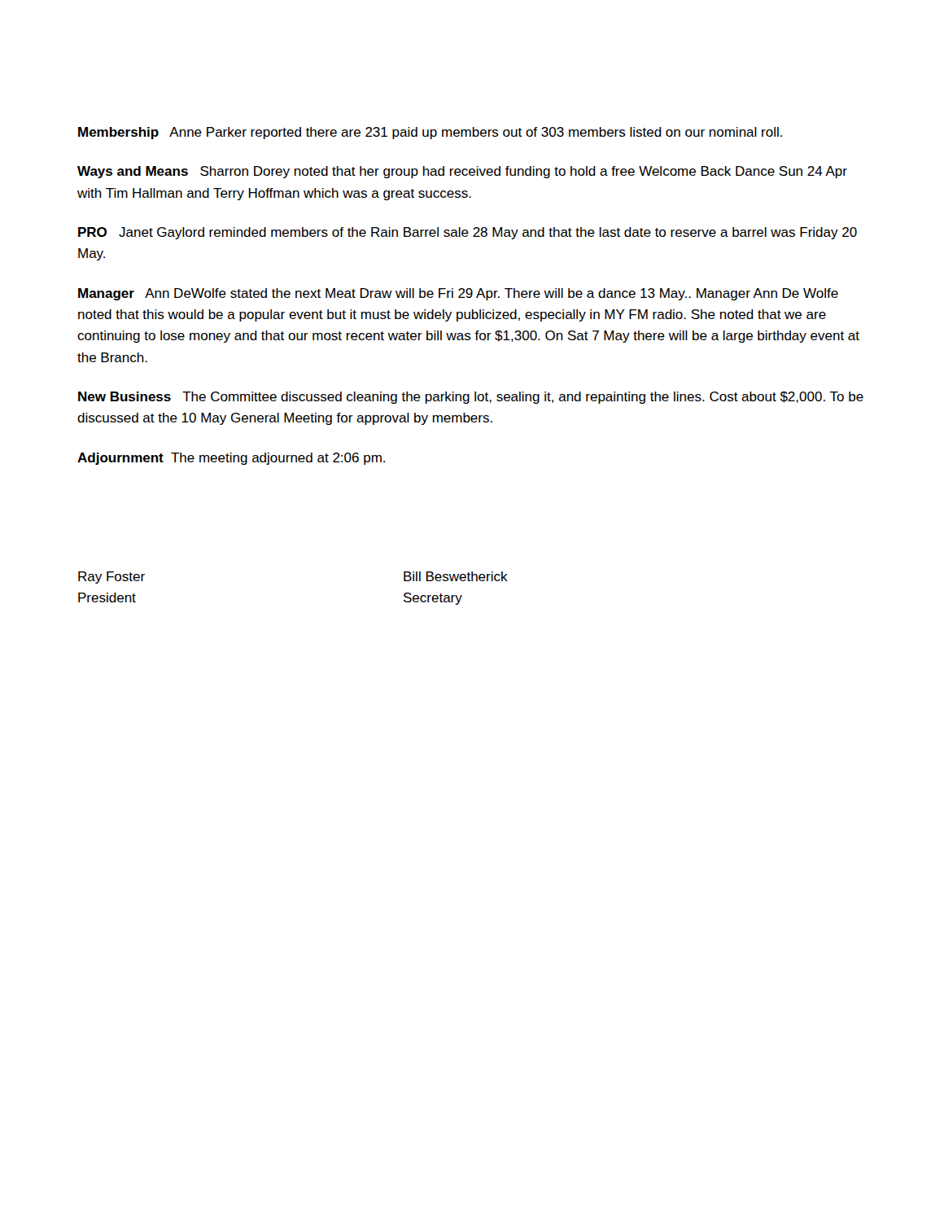Membership Anne Parker reported there are 231 paid up members out of 303 members listed on our nominal roll.
Ways and Means Sharron Dorey noted that her group had received funding to hold a free Welcome Back Dance Sun 24 Apr with Tim Hallman and Terry Hoffman which was a great success.
PRO Janet Gaylord reminded members of the Rain Barrel sale 28 May and that the last date to reserve a barrel was Friday 20 May.
Manager Ann DeWolfe stated the next Meat Draw will be Fri 29 Apr. There will be a dance 13 May.. Manager Ann De Wolfe noted that this would be a popular event but it must be widely publicized, especially in MY FM radio. She noted that we are continuing to lose money and that our most recent water bill was for $1,300. On Sat 7 May there will be a large birthday event at the Branch.
New Business The Committee discussed cleaning the parking lot, sealing it, and repainting the lines. Cost about $2,000. To be discussed at the 10 May General Meeting for approval by members.
Adjournment The meeting adjourned at 2:06 pm.
| Ray Foster | Bill Beswetherick |
| President | Secretary |